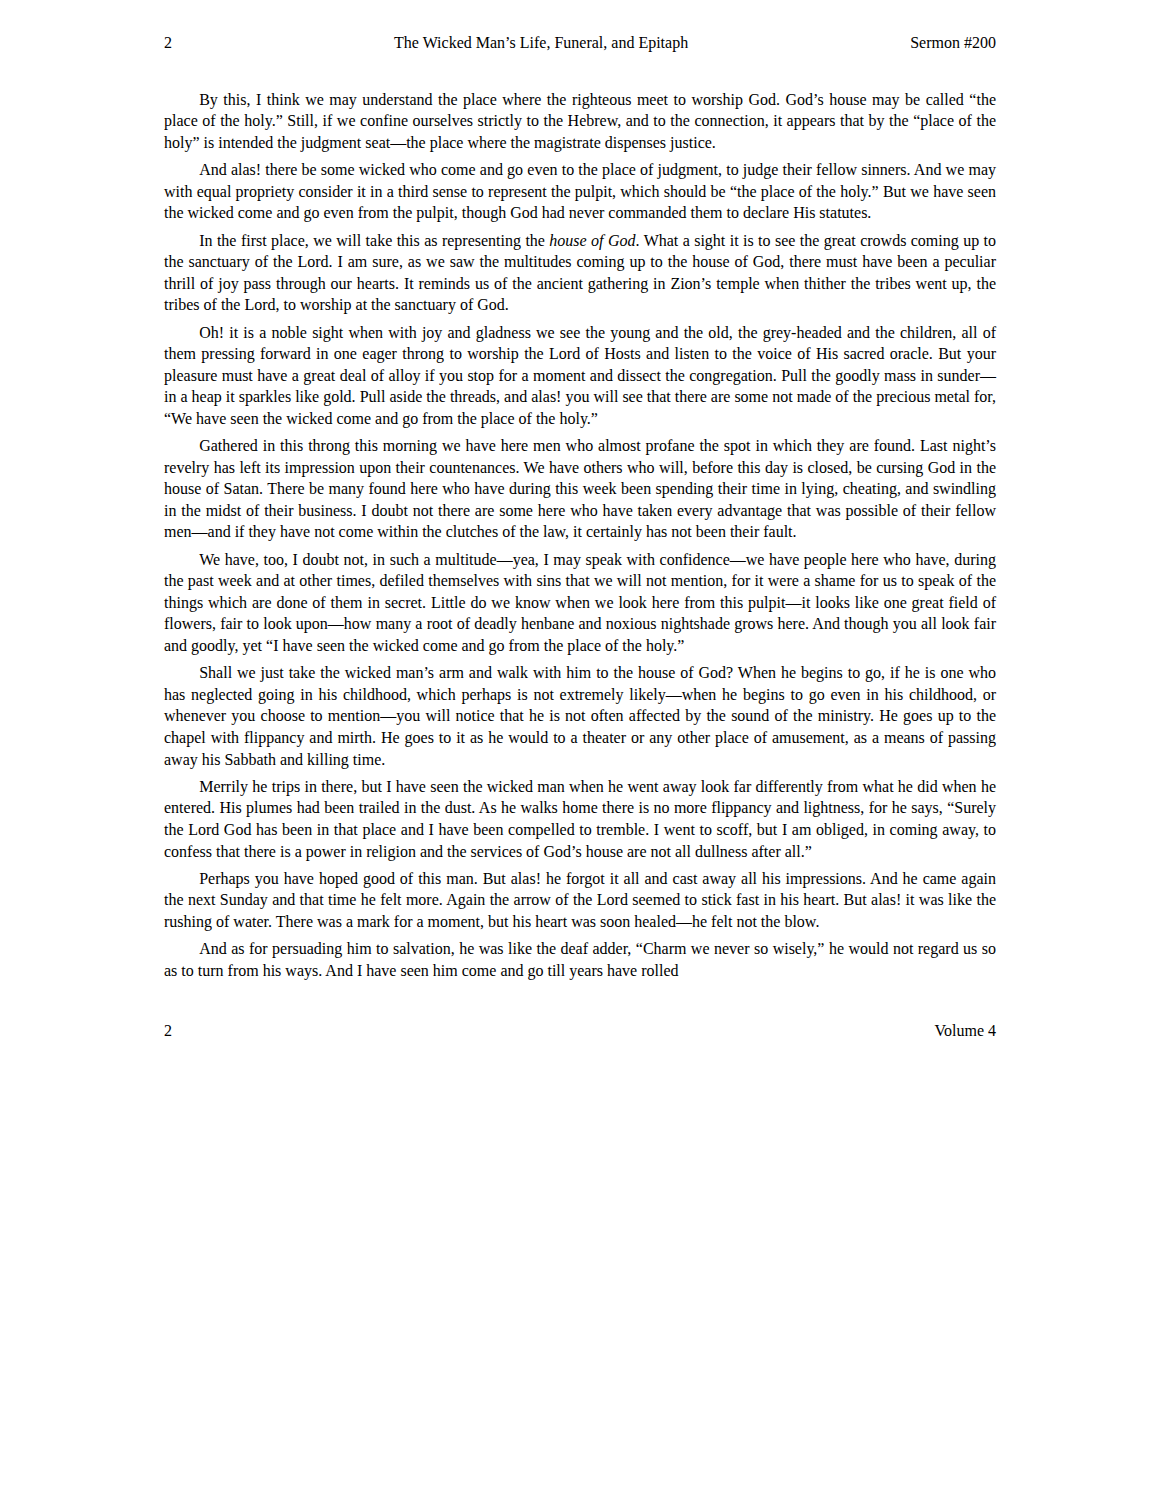2
The Wicked Man’s Life, Funeral, and Epitaph
Sermon #200
By this, I think we may understand the place where the righteous meet to worship God. God’s house may be called “the place of the holy.” Still, if we confine ourselves strictly to the Hebrew, and to the connection, it appears that by the “place of the holy” is intended the judgment seat—the place where the magistrate dispenses justice.
And alas! there be some wicked who come and go even to the place of judgment, to judge their fellow sinners. And we may with equal propriety consider it in a third sense to represent the pulpit, which should be “the place of the holy.” But we have seen the wicked come and go even from the pulpit, though God had never commanded them to declare His statutes.
In the first place, we will take this as representing the house of God. What a sight it is to see the great crowds coming up to the sanctuary of the Lord. I am sure, as we saw the multitudes coming up to the house of God, there must have been a peculiar thrill of joy pass through our hearts. It reminds us of the ancient gathering in Zion’s temple when thither the tribes went up, the tribes of the Lord, to worship at the sanctuary of God.
Oh! it is a noble sight when with joy and gladness we see the young and the old, the grey-headed and the children, all of them pressing forward in one eager throng to worship the Lord of Hosts and listen to the voice of His sacred oracle. But your pleasure must have a great deal of alloy if you stop for a moment and dissect the congregation. Pull the goodly mass in sunder—in a heap it sparkles like gold. Pull aside the threads, and alas! you will see that there are some not made of the precious metal for, “We have seen the wicked come and go from the place of the holy.”
Gathered in this throng this morning we have here men who almost profane the spot in which they are found. Last night’s revelry has left its impression upon their countenances. We have others who will, before this day is closed, be cursing God in the house of Satan. There be many found here who have during this week been spending their time in lying, cheating, and swindling in the midst of their business. I doubt not there are some here who have taken every advantage that was possible of their fellow men—and if they have not come within the clutches of the law, it certainly has not been their fault.
We have, too, I doubt not, in such a multitude—yea, I may speak with confidence—we have people here who have, during the past week and at other times, defiled themselves with sins that we will not mention, for it were a shame for us to speak of the things which are done of them in secret. Little do we know when we look here from this pulpit—it looks like one great field of flowers, fair to look upon—how many a root of deadly henbane and noxious nightshade grows here. And though you all look fair and goodly, yet “I have seen the wicked come and go from the place of the holy.”
Shall we just take the wicked man’s arm and walk with him to the house of God? When he begins to go, if he is one who has neglected going in his childhood, which perhaps is not extremely likely—when he begins to go even in his childhood, or whenever you choose to mention—you will notice that he is not often affected by the sound of the ministry. He goes up to the chapel with flippancy and mirth. He goes to it as he would to a theater or any other place of amusement, as a means of passing away his Sabbath and killing time.
Merrily he trips in there, but I have seen the wicked man when he went away look far differently from what he did when he entered. His plumes had been trailed in the dust. As he walks home there is no more flippancy and lightness, for he says, “Surely the Lord God has been in that place and I have been compelled to tremble. I went to scoff, but I am obliged, in coming away, to confess that there is a power in religion and the services of God’s house are not all dullness after all.”
Perhaps you have hoped good of this man. But alas! he forgot it all and cast away all his impressions. And he came again the next Sunday and that time he felt more. Again the arrow of the Lord seemed to stick fast in his heart. But alas! it was like the rushing of water. There was a mark for a moment, but his heart was soon healed—he felt not the blow.
And as for persuading him to salvation, he was like the deaf adder, “Charm we never so wisely,” he would not regard us so as to turn from his ways. And I have seen him come and go till years have rolled
2
Volume 4